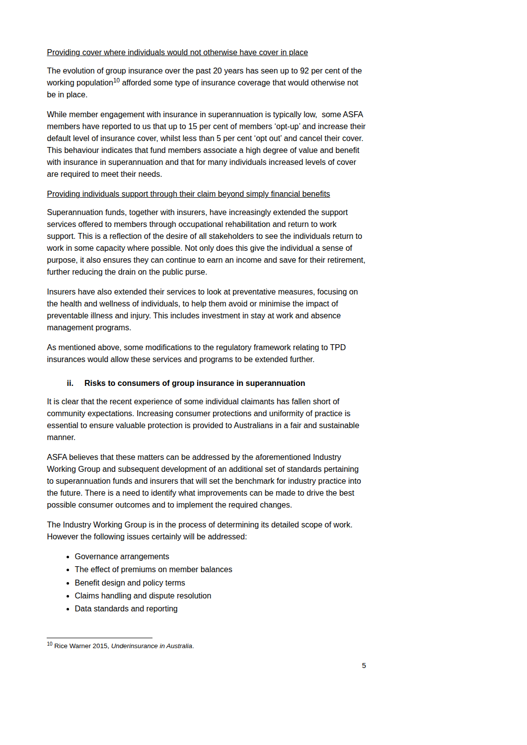Providing cover where individuals would not otherwise have cover in place
The evolution of group insurance over the past 20 years has seen up to 92 per cent of the working population10 afforded some type of insurance coverage that would otherwise not be in place.
While member engagement with insurance in superannuation is typically low, some ASFA members have reported to us that up to 15 per cent of members ‘opt-up’ and increase their default level of insurance cover, whilst less than 5 per cent ‘opt out’ and cancel their cover. This behaviour indicates that fund members associate a high degree of value and benefit with insurance in superannuation and that for many individuals increased levels of cover are required to meet their needs.
Providing individuals support through their claim beyond simply financial benefits
Superannuation funds, together with insurers, have increasingly extended the support services offered to members through occupational rehabilitation and return to work support. This is a reflection of the desire of all stakeholders to see the individuals return to work in some capacity where possible. Not only does this give the individual a sense of purpose, it also ensures they can continue to earn an income and save for their retirement, further reducing the drain on the public purse.
Insurers have also extended their services to look at preventative measures, focusing on the health and wellness of individuals, to help them avoid or minimise the impact of preventable illness and injury. This includes investment in stay at work and absence management programs.
As mentioned above, some modifications to the regulatory framework relating to TPD insurances would allow these services and programs to be extended further.
ii. Risks to consumers of group insurance in superannuation
It is clear that the recent experience of some individual claimants has fallen short of community expectations. Increasing consumer protections and uniformity of practice is essential to ensure valuable protection is provided to Australians in a fair and sustainable manner.
ASFA believes that these matters can be addressed by the aforementioned Industry Working Group and subsequent development of an additional set of standards pertaining to superannuation funds and insurers that will set the benchmark for industry practice into the future. There is a need to identify what improvements can be made to drive the best possible consumer outcomes and to implement the required changes.
The Industry Working Group is in the process of determining its detailed scope of work. However the following issues certainly will be addressed:
Governance arrangements
The effect of premiums on member balances
Benefit design and policy terms
Claims handling and dispute resolution
Data standards and reporting
10 Rice Warner 2015, Underinsurance in Australia.
5